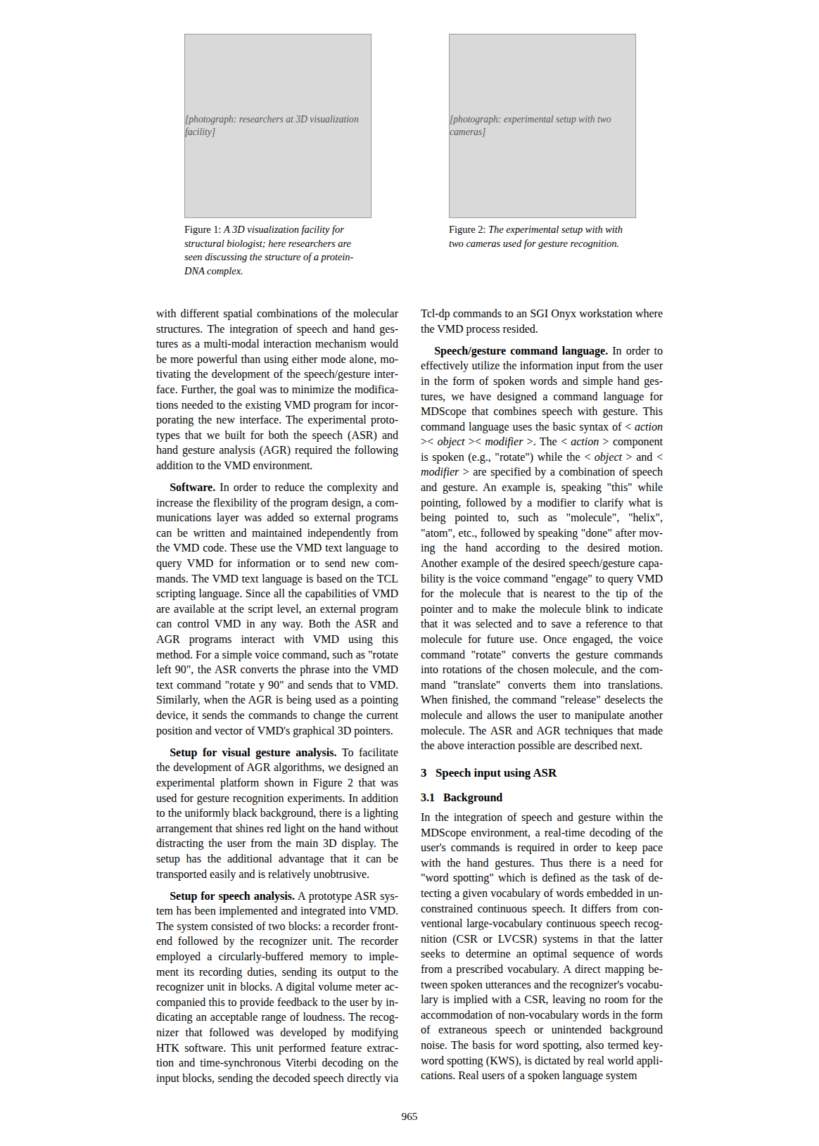[photograph: researchers at 3D visualization facility]
Figure 1: A 3D visualization facility for structural biologist; here researchers are seen discussing the structure of a protein-DNA complex.
[photograph: experimental setup with two cameras]
Figure 2: The experimental setup with with two cameras used for gesture recognition.
with different spatial combinations of the molecular structures. The integration of speech and hand gestures as a multi-modal interaction mechanism would be more powerful than using either mode alone, motivating the development of the speech/gesture interface. Further, the goal was to minimize the modifications needed to the existing VMD program for incorporating the new interface. The experimental prototypes that we built for both the speech (ASR) and hand gesture analysis (AGR) required the following addition to the VMD environment.
Software. In order to reduce the complexity and increase the flexibility of the program design, a communications layer was added so external programs can be written and maintained independently from the VMD code. These use the VMD text language to query VMD for information or to send new commands. The VMD text language is based on the TCL scripting language. Since all the capabilities of VMD are available at the script level, an external program can control VMD in any way. Both the ASR and AGR programs interact with VMD using this method. For a simple voice command, such as "rotate left 90", the ASR converts the phrase into the VMD text command "rotate y 90" and sends that to VMD. Similarly, when the AGR is being used as a pointing device, it sends the commands to change the current position and vector of VMD's graphical 3D pointers.
Setup for visual gesture analysis. To facilitate the development of AGR algorithms, we designed an experimental platform shown in Figure 2 that was used for gesture recognition experiments. In addition to the uniformly black background, there is a lighting arrangement that shines red light on the hand without distracting the user from the main 3D display. The setup has the additional advantage that it can be transported easily and is relatively unobtrusive.
Setup for speech analysis. A prototype ASR system has been implemented and integrated into VMD. The system consisted of two blocks: a recorder front-end followed by the recognizer unit. The recorder employed a circularly-buffered memory to implement its recording duties, sending its output to the recognizer unit in blocks. A digital volume meter accompanied this to provide feedback to the user by indicating an acceptable range of loudness. The recognizer that followed was developed by modifying HTK software. This unit performed feature extraction and time-synchronous Viterbi decoding on the input blocks, sending the decoded speech directly via Tcl-dp commands to an SGI Onyx workstation where the VMD process resided.
Speech/gesture command language. In order to effectively utilize the information input from the user in the form of spoken words and simple hand gestures, we have designed a command language for MDScope that combines speech with gesture. This command language uses the basic syntax of < action >< object >< modifier >. The < action > component is spoken (e.g., "rotate") while the < object > and < modifier > are specified by a combination of speech and gesture. An example is, speaking "this" while pointing, followed by a modifier to clarify what is being pointed to, such as "molecule", "helix", "atom", etc., followed by speaking "done" after moving the hand according to the desired motion. Another example of the desired speech/gesture capability is the voice command "engage" to query VMD for the molecule that is nearest to the tip of the pointer and to make the molecule blink to indicate that it was selected and to save a reference to that molecule for future use. Once engaged, the voice command "rotate" converts the gesture commands into rotations of the chosen molecule, and the command "translate" converts them into translations. When finished, the command "release" deselects the molecule and allows the user to manipulate another molecule. The ASR and AGR techniques that made the above interaction possible are described next.
3 Speech input using ASR
3.1 Background
In the integration of speech and gesture within the MDScope environment, a real-time decoding of the user's commands is required in order to keep pace with the hand gestures. Thus there is a need for "word spotting" which is defined as the task of detecting a given vocabulary of words embedded in unconstrained continuous speech. It differs from conventional large-vocabulary continuous speech recognition (CSR or LVCSR) systems in that the latter seeks to determine an optimal sequence of words from a prescribed vocabulary. A direct mapping between spoken utterances and the recognizer's vocabulary is implied with a CSR, leaving no room for the accommodation of non-vocabulary words in the form of extraneous speech or unintended background noise. The basis for word spotting, also termed keyword spotting (KWS), is dictated by real world applications. Real users of a spoken language system
965